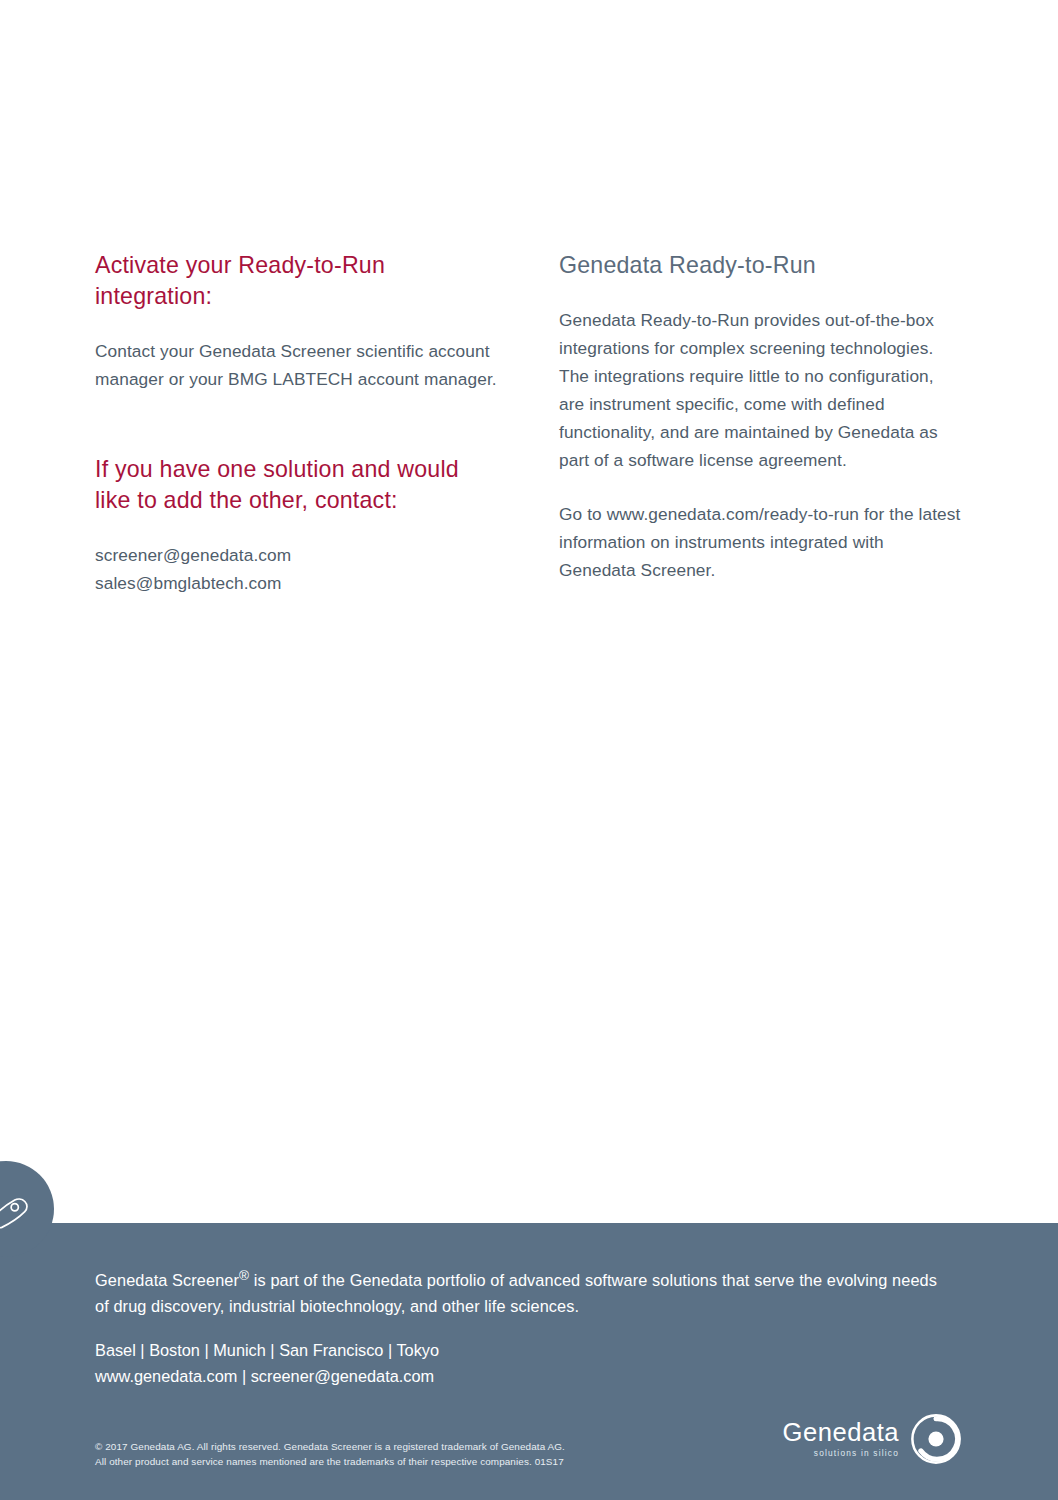Activate your Ready-to-Run integration:
Contact your Genedata Screener scientific account manager or your BMG LABTECH account manager.
If you have one solution and would like to add the other, contact:
screener@genedata.com
sales@bmglabtech.com
Genedata Ready-to-Run
Genedata Ready-to-Run provides out-of-the-box integrations for complex screening technologies. The integrations require little to no configuration, are instrument specific, come with defined functionality, and are maintained by Genedata as part of a software license agreement.
Go to www.genedata.com/ready-to-run for the latest information on instruments integrated with Genedata Screener.
Sc
Genedata Screener® is part of the Genedata portfolio of advanced software solutions that serve the evolving needs of drug discovery, industrial biotechnology, and other life sciences.
Basel | Boston | Munich | San Francisco | Tokyo
www.genedata.com | screener@genedata.com
© 2017 Genedata AG. All rights reserved. Genedata Screener is a registered trademark of Genedata AG.
All other product and service names mentioned are the trademarks of their respective companies. 01S17
Genedata solutions in silico